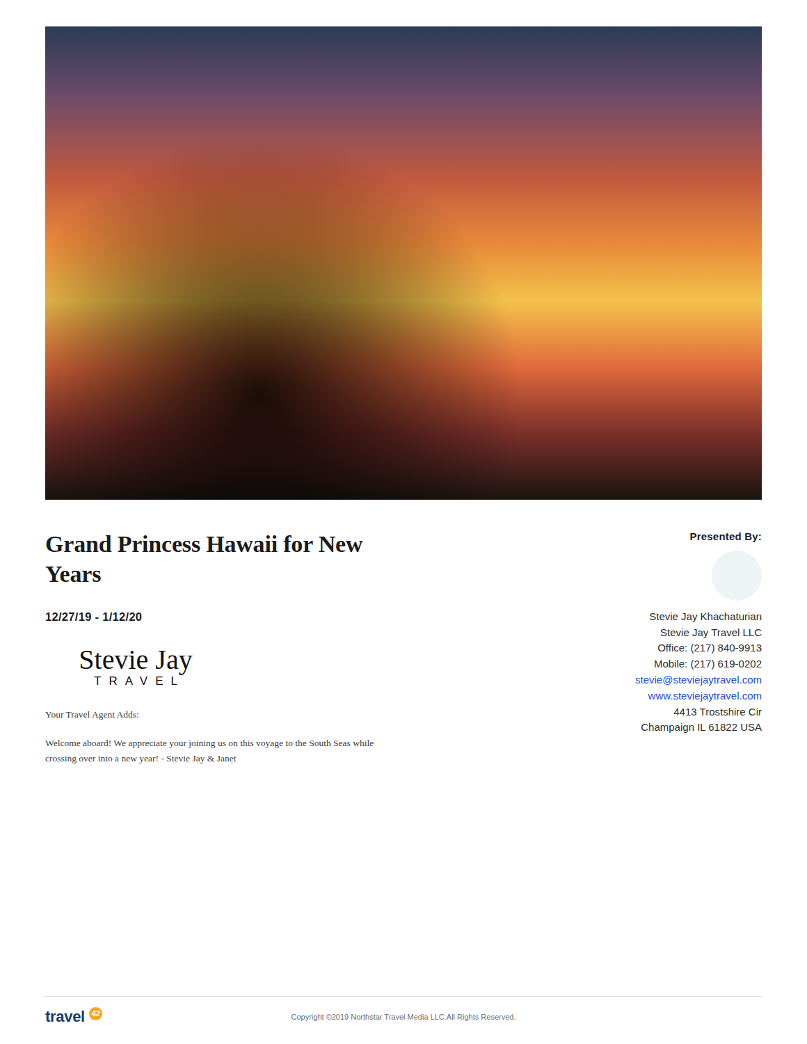Grand Princess Hawaii for New Years
12/27/19 - 1/12/20
Stevie Jay
TRAVEL
Your Travel Agent Adds:
Welcome aboard! We appreciate your joining us on this voyage to the South Seas while crossing over into a new year! - Stevie Jay & Janet
Presented By:
Stevie Jay Khachaturian
Stevie Jay Travel LLC
Office: (217) 840-9913
Mobile: (217) 619-0202
stevie@steviejaytravel.com
www.steviejaytravel.com
4413 Trostshire Cir
Champaign IL 61822 USA
travel42
Copyright ©2019 Northstar Travel Media LLC.All Rights Reserved.